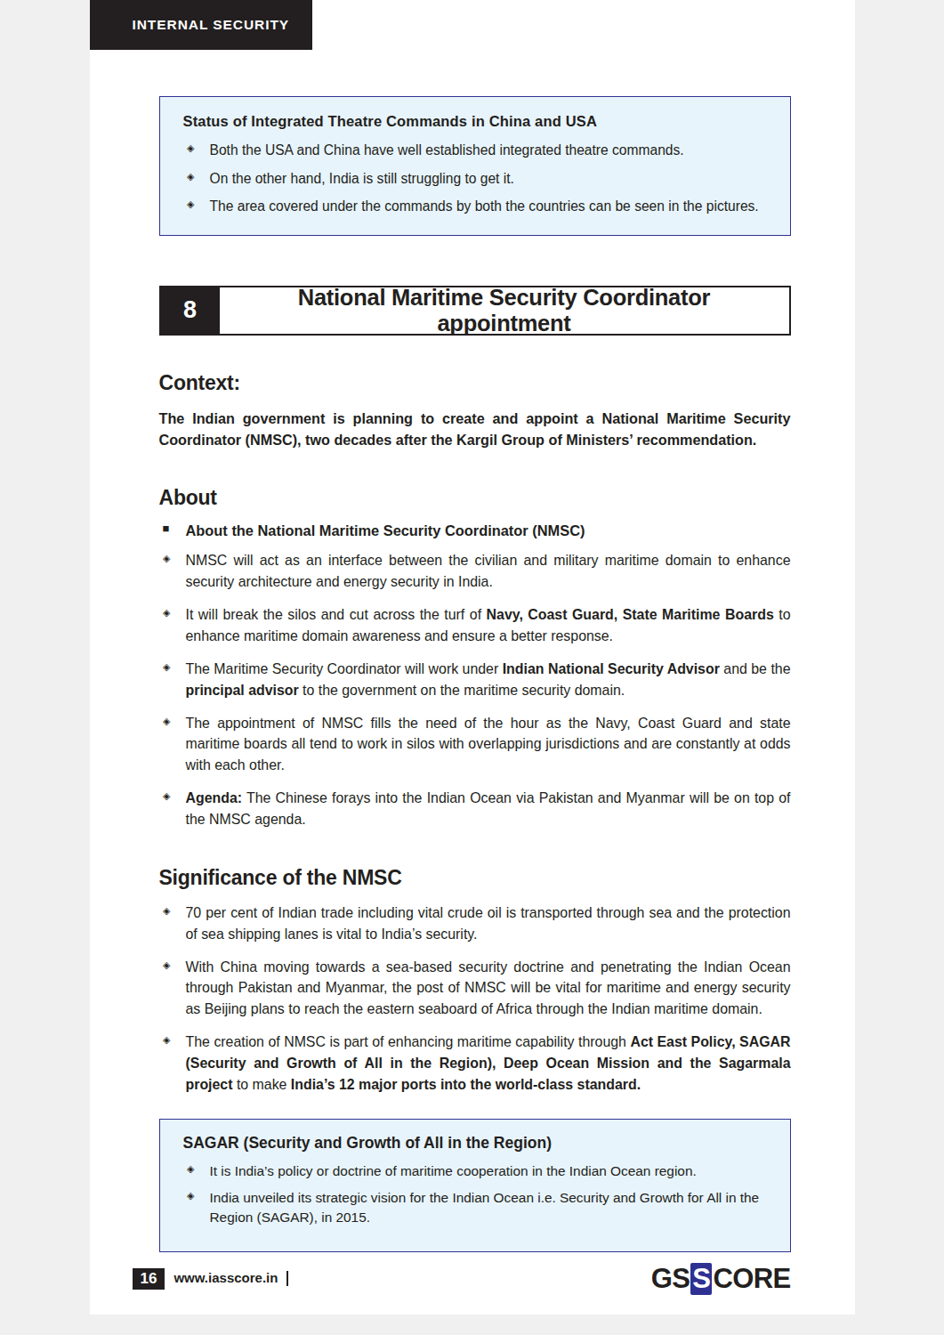INTERNAL SECURITY
Status of Integrated Theatre Commands in China and USA
Both the USA and China have well established integrated theatre commands.
On the other hand, India is still struggling to get it.
The area covered under the commands by both the countries can be seen in the pictures.
8
National Maritime Security Coordinator appointment
Context:
The Indian government is planning to create and appoint a National Maritime Security Coordinator (NMSC), two decades after the Kargil Group of Ministers’ recommendation.
About
About the National Maritime Security Coordinator (NMSC)
NMSC will act as an interface between the civilian and military maritime domain to enhance security architecture and energy security in India.
It will break the silos and cut across the turf of Navy, Coast Guard, State Maritime Boards to enhance maritime domain awareness and ensure a better response.
The Maritime Security Coordinator will work under Indian National Security Advisor and be the principal advisor to the government on the maritime security domain.
The appointment of NMSC fills the need of the hour as the Navy, Coast Guard and state maritime boards all tend to work in silos with overlapping jurisdictions and are constantly at odds with each other.
Agenda: The Chinese forays into the Indian Ocean via Pakistan and Myanmar will be on top of the NMSC agenda.
Significance of the NMSC
70 per cent of Indian trade including vital crude oil is transported through sea and the protection of sea shipping lanes is vital to India’s security.
With China moving towards a sea-based security doctrine and penetrating the Indian Ocean through Pakistan and Myanmar, the post of NMSC will be vital for maritime and energy security as Beijing plans to reach the eastern seaboard of Africa through the Indian maritime domain.
The creation of NMSC is part of enhancing maritime capability through Act East Policy, SAGAR (Security and Growth of All in the Region), Deep Ocean Mission and the Sagarmala project to make India’s 12 major ports into the world-class standard.
SAGAR (Security and Growth of All in the Region)
It is India’s policy or doctrine of maritime cooperation in the Indian Ocean region.
India unveiled its strategic vision for the Indian Ocean i.e. Security and Growth for All in the Region (SAGAR), in 2015.
16 www.iasscore.in
GS SCORE